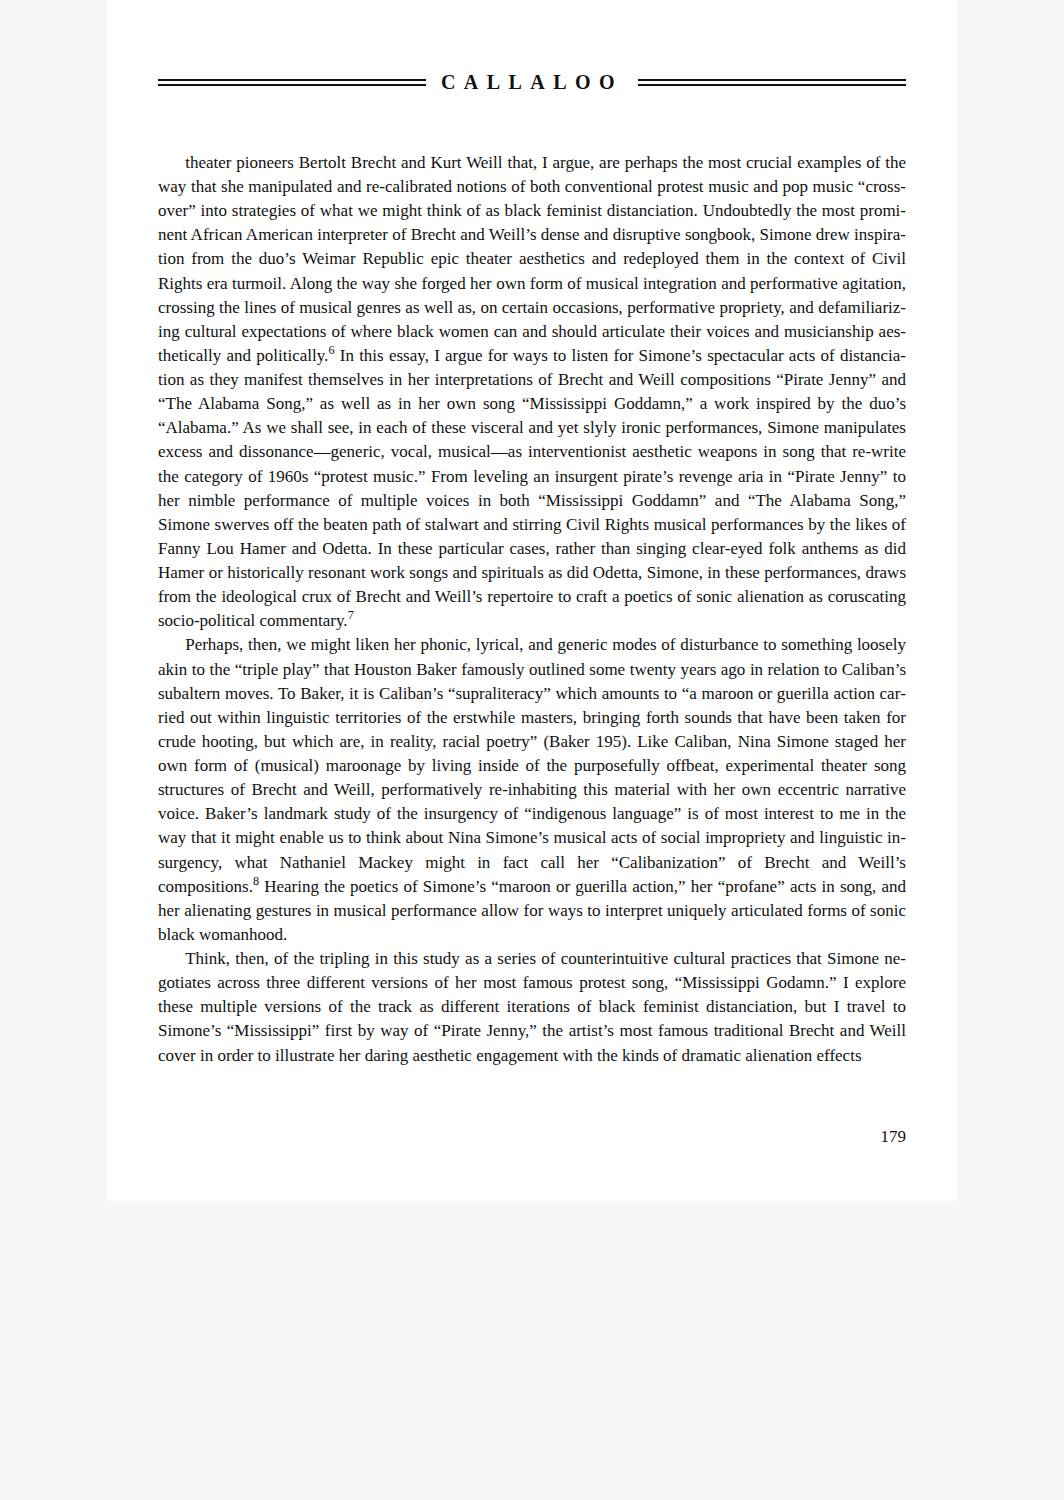Callaloo
theater pioneers Bertolt Brecht and Kurt Weill that, I argue, are perhaps the most crucial examples of the way that she manipulated and re-calibrated notions of both conventional protest music and pop music “crossover” into strategies of what we might think of as black feminist distanciation. Undoubtedly the most prominent African American interpreter of Brecht and Weill’s dense and disruptive songbook, Simone drew inspiration from the duo’s Weimar Republic epic theater aesthetics and redeployed them in the context of Civil Rights era turmoil. Along the way she forged her own form of musical integration and performative agitation, crossing the lines of musical genres as well as, on certain occasions, performative propriety, and defamiliarizing cultural expectations of where black women can and should articulate their voices and musicianship aesthetically and politically.6 In this essay, I argue for ways to listen for Simone’s spectacular acts of distanciation as they manifest themselves in her interpretations of Brecht and Weill compositions “Pirate Jenny” and “The Alabama Song,” as well as in her own song “Mississippi Goddamn,” a work inspired by the duo’s “Alabama.” As we shall see, in each of these visceral and yet slyly ironic performances, Simone manipulates excess and dissonance—generic, vocal, musical—as interventionist aesthetic weapons in song that re-write the category of 1960s “protest music.” From leveling an insurgent pirate’s revenge aria in “Pirate Jenny” to her nimble performance of multiple voices in both “Mississippi Goddamn” and “The Alabama Song,” Simone swerves off the beaten path of stalwart and stirring Civil Rights musical performances by the likes of Fanny Lou Hamer and Odetta. In these particular cases, rather than singing clear-eyed folk anthems as did Hamer or historically resonant work songs and spirituals as did Odetta, Simone, in these performances, draws from the ideological crux of Brecht and Weill’s repertoire to craft a poetics of sonic alienation as coruscating socio-political commentary.7
Perhaps, then, we might liken her phonic, lyrical, and generic modes of disturbance to something loosely akin to the “triple play” that Houston Baker famously outlined some twenty years ago in relation to Caliban’s subaltern moves. To Baker, it is Caliban’s “supraliteracy” which amounts to “a maroon or guerilla action carried out within linguistic territories of the erstwhile masters, bringing forth sounds that have been taken for crude hooting, but which are, in reality, racial poetry” (Baker 195). Like Caliban, Nina Simone staged her own form of (musical) maroonage by living inside of the purposefully offbeat, experimental theater song structures of Brecht and Weill, performatively re-inhabiting this material with her own eccentric narrative voice. Baker’s landmark study of the insurgency of “indigenous language” is of most interest to me in the way that it might enable us to think about Nina Simone’s musical acts of social impropriety and linguistic insurgency, what Nathaniel Mackey might in fact call her “Calibanization” of Brecht and Weill’s compositions.8 Hearing the poetics of Simone’s “maroon or guerilla action,” her “profane” acts in song, and her alienating gestures in musical performance allow for ways to interpret uniquely articulated forms of sonic black womanhood.
Think, then, of the tripling in this study as a series of counterintuitive cultural practices that Simone negotiates across three different versions of her most famous protest song, “Mississippi Godamn.” I explore these multiple versions of the track as different iterations of black feminist distanciation, but I travel to Simone’s “Mississippi” first by way of “Pirate Jenny,” the artist’s most famous traditional Brecht and Weill cover in order to illustrate her daring aesthetic engagement with the kinds of dramatic alienation effects
179